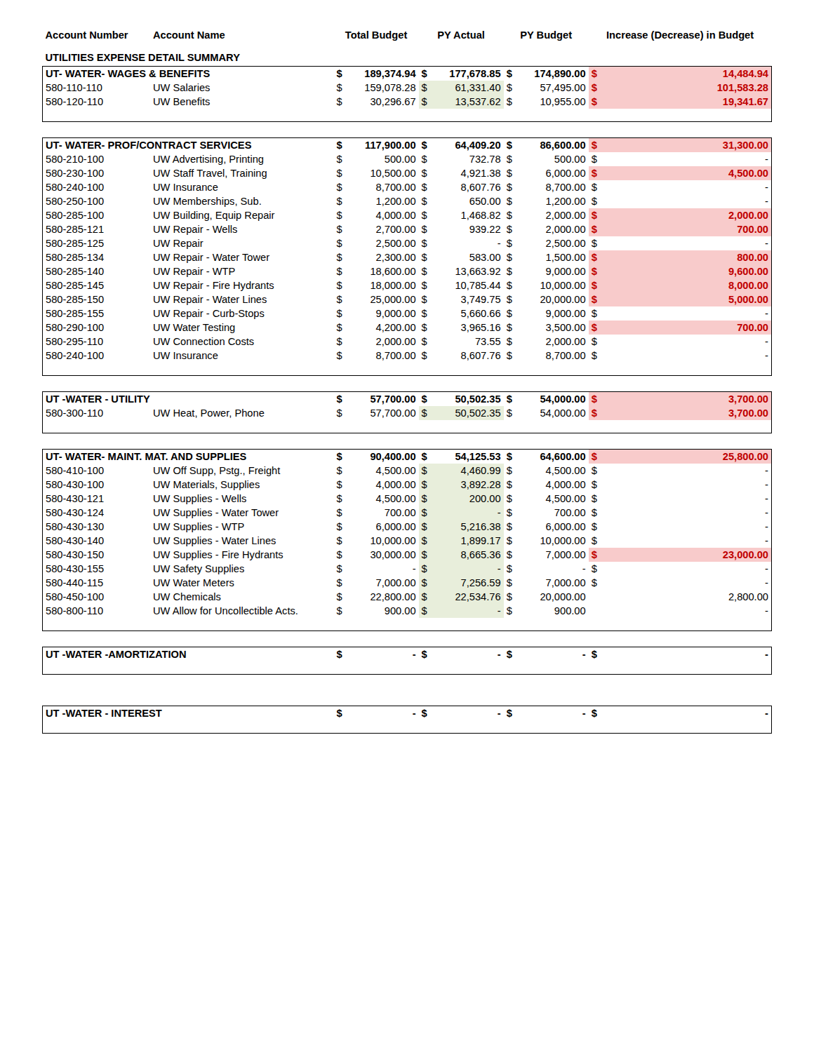| Account Number | Account Name | Total Budget | PY Actual | PY Budget | Increase (Decrease) in Budget |
| --- | --- | --- | --- | --- | --- |
| UTILITIES EXPENSE DETAIL SUMMARY |
| UT- WATER- WAGES & BENEFITS | $ | 189,374.94 | $ | 177,678.85 | $ | 174,890.00 | $ | 14,484.94 |
| 580-110-110 | UW Salaries | $ | 159,078.28 | $ | 61,331.40 | $ | 57,495.00 | $ | 101,583.28 |
| 580-120-110 | UW Benefits | $ | 30,296.67 | $ | 13,537.62 | $ | 10,955.00 | $ | 19,341.67 |
| UT- WATER- PROF/CONTRACT SERVICES | $ | 117,900.00 | $ | 64,409.20 | $ | 86,600.00 | $ | 31,300.00 |
| 580-210-100 | UW Advertising, Printing | $ | 500.00 | $ | 732.78 | $ | 500.00 | $ | - |
| 580-230-100 | UW Staff Travel, Training | $ | 10,500.00 | $ | 4,921.38 | $ | 6,000.00 | $ | 4,500.00 |
| 580-240-100 | UW Insurance | $ | 8,700.00 | $ | 8,607.76 | $ | 8,700.00 | $ | - |
| 580-250-100 | UW Memberships, Sub. | $ | 1,200.00 | $ | 650.00 | $ | 1,200.00 | $ | - |
| 580-285-100 | UW Building, Equip Repair | $ | 4,000.00 | $ | 1,468.82 | $ | 2,000.00 | $ | 2,000.00 |
| 580-285-121 | UW Repair - Wells | $ | 2,700.00 | $ | 939.22 | $ | 2,000.00 | $ | 700.00 |
| 580-285-125 | UW Repair | $ | 2,500.00 | $ | - | $ | 2,500.00 | $ | - |
| 580-285-134 | UW Repair - Water Tower | $ | 2,300.00 | $ | 583.00 | $ | 1,500.00 | $ | 800.00 |
| 580-285-140 | UW Repair - WTP | $ | 18,600.00 | $ | 13,663.92 | $ | 9,000.00 | $ | 9,600.00 |
| 580-285-145 | UW Repair - Fire Hydrants | $ | 18,000.00 | $ | 10,785.44 | $ | 10,000.00 | $ | 8,000.00 |
| 580-285-150 | UW Repair - Water Lines | $ | 25,000.00 | $ | 3,749.75 | $ | 20,000.00 | $ | 5,000.00 |
| 580-285-155 | UW Repair - Curb-Stops | $ | 9,000.00 | $ | 5,660.66 | $ | 9,000.00 | $ | - |
| 580-290-100 | UW Water Testing | $ | 4,200.00 | $ | 3,965.16 | $ | 3,500.00 | $ | 700.00 |
| 580-295-110 | UW Connection Costs | $ | 2,000.00 | $ | 73.55 | $ | 2,000.00 | $ | - |
| 580-240-100 | UW Insurance | $ | 8,700.00 | $ | 8,607.76 | $ | 8,700.00 | $ | - |
| UT -WATER - UTILITY | $ | 57,700.00 | $ | 50,502.35 | $ | 54,000.00 | $ | 3,700.00 |
| 580-300-110 | UW Heat, Power, Phone | $ | 57,700.00 | $ | 50,502.35 | $ | 54,000.00 | $ | 3,700.00 |
| UT- WATER- MAINT. MAT. AND SUPPLIES | $ | 90,400.00 | $ | 54,125.53 | $ | 64,600.00 | $ | 25,800.00 |
| 580-410-100 | UW Off Supp, Pstg., Freight | $ | 4,500.00 | $ | 4,460.99 | $ | 4,500.00 | $ | - |
| 580-430-100 | UW Materials, Supplies | $ | 4,000.00 | $ | 3,892.28 | $ | 4,000.00 | $ | - |
| 580-430-121 | UW Supplies - Wells | $ | 4,500.00 | $ | 200.00 | $ | 4,500.00 | $ | - |
| 580-430-124 | UW Supplies - Water Tower | $ | 700.00 | $ | - | $ | 700.00 | $ | - |
| 580-430-130 | UW Supplies - WTP | $ | 6,000.00 | $ | 5,216.38 | $ | 6,000.00 | $ | - |
| 580-430-140 | UW Supplies - Water Lines | $ | 10,000.00 | $ | 1,899.17 | $ | 10,000.00 | $ | - |
| 580-430-150 | UW Supplies - Fire Hydrants | $ | 30,000.00 | $ | 8,665.36 | $ | 7,000.00 | $ | 23,000.00 |
| 580-430-155 | UW Safety Supplies | $ | - | $ | - | $ | - | $ | - |
| 580-440-115 | UW Water Meters | $ | 7,000.00 | $ | 7,256.59 | $ | 7,000.00 | $ | - |
| 580-450-100 | UW Chemicals | $ | 22,800.00 | $ | 22,534.76 | $ | 20,000.00 | | 2,800.00 |
| 580-800-110 | UW Allow for Uncollectible Acts. | $ | 900.00 | $ | - | $ | 900.00 | | - |
| UT -WATER -AMORTIZATION | $ | - | $ | - | $ | - | $ | - |
| UT -WATER - INTEREST | $ | - | $ | - | $ | - | $ | - |